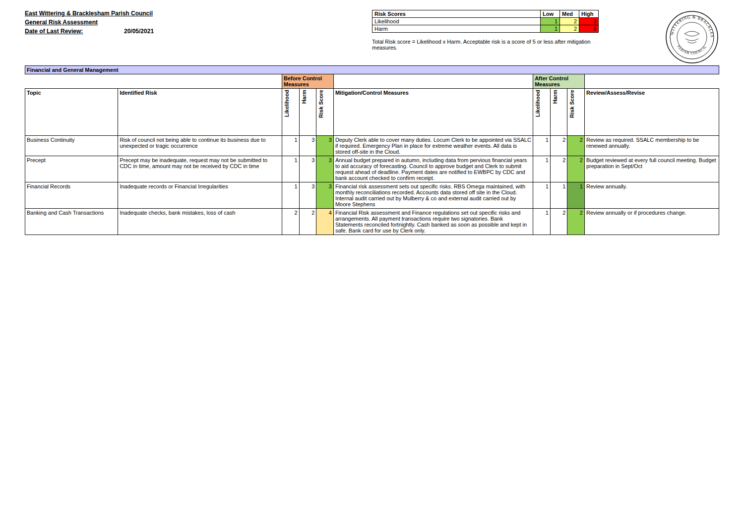East Wittering & Bracklesham Parish Council
General Risk Assessment
Date of Last Review: 20/05/2021
| Risk Scores | Low | Med | High |
| --- | --- | --- | --- |
| Likelihood | 1 | 2 | 3 |
| Harm | 1 | 2 | 3 |
EAST WITTERING & BRACKLESHAM PARISH COUNCIL
Total Risk score = Likelihood x Harm. Acceptable risk is a score of 5 or less after mitigation measures.
| Financial and General Management |
| | | Before Control Measures | | After Control Measures | |
| Topic | Identified Risk | Likelihood | Harm | Risk Score | Mitigation/Control Measures | Likelihood | Harm | Risk Score | Review/Assess/Revise |
| Business Continuity | Risk of council not being able to continue its business due to unexpected or tragic occurrence | 1 | 3 | 3 | Deputy Clerk able to cover many duties. Locum Clerk to be appointed via SSALC if required. Emergency Plan in place for extreme weather events. All data is stored off-site in the Cloud. | 1 | 2 | 2 | Review as required. SSALC membership to be renewed annually. |
| Precept | Precept may be inadequate, request may not be submitted to CDC in time, amount may not be received by CDC in time | 1 | 3 | 3 | Annual budget prepared in autumn, including data from pervious financial years to aid accuracy of forecasting. Council to approve budget and Clerk to submit request ahead of deadline. Payment dates are notified to EWBPC by CDC and bank account checked to confirm receipt. | 1 | 2 | 2 | Budget reviewed at every full council meeting. Budget preparation in Sept/Oct |
| Financial Records | Inadequate records or Financial Irregularities | 1 | 3 | 3 | Financial risk assessment sets out specific risks. RBS Omega maintained, with monthly reconciliations recorded. Accounts data stored off site in the Cloud. Internal audit carried out by Mulberry & co and external audit carried out by Moore Stephens | 1 | 1 | 1 | Review annually. |
| Banking and Cash Transactions | Inadequate checks, bank mistakes, loss of cash | 2 | 2 | 4 | Financial Risk assessment and Finance regulations set out specific risks and arrangements. All payment transactions require two signatories. Bank Statements reconciled fortnightly. Cash banked as soon as possible and kept in safe. Bank card for use by Clerk only. | 1 | 2 | 2 | Review annually or if procedures change. |